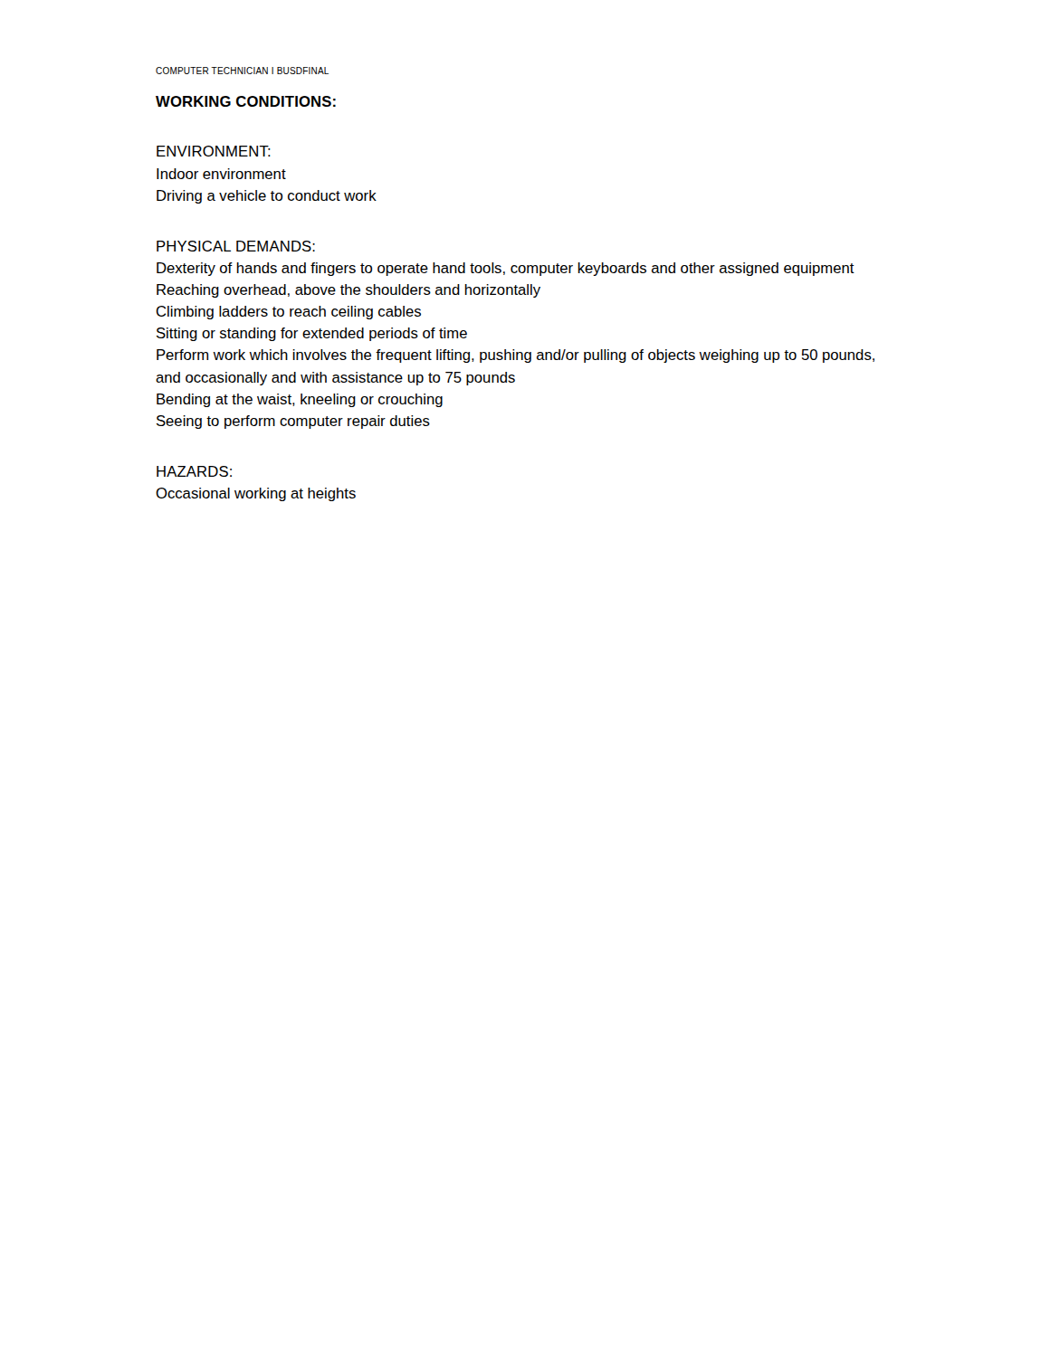Computer Technician I BUSDFinal
WORKING CONDITIONS:
ENVIRONMENT:
Indoor environment
Driving a vehicle to conduct work
PHYSICAL DEMANDS:
Dexterity of hands and fingers to operate hand tools, computer keyboards and other assigned equipment
Reaching overhead, above the shoulders and horizontally
Climbing ladders to reach ceiling cables
Sitting or standing for extended periods of time
Perform work which involves the frequent lifting, pushing and/or pulling of objects weighing up to 50 pounds, and occasionally and with assistance up to 75 pounds
Bending at the waist, kneeling or crouching
Seeing to perform computer repair duties
HAZARDS:
Occasional working at heights